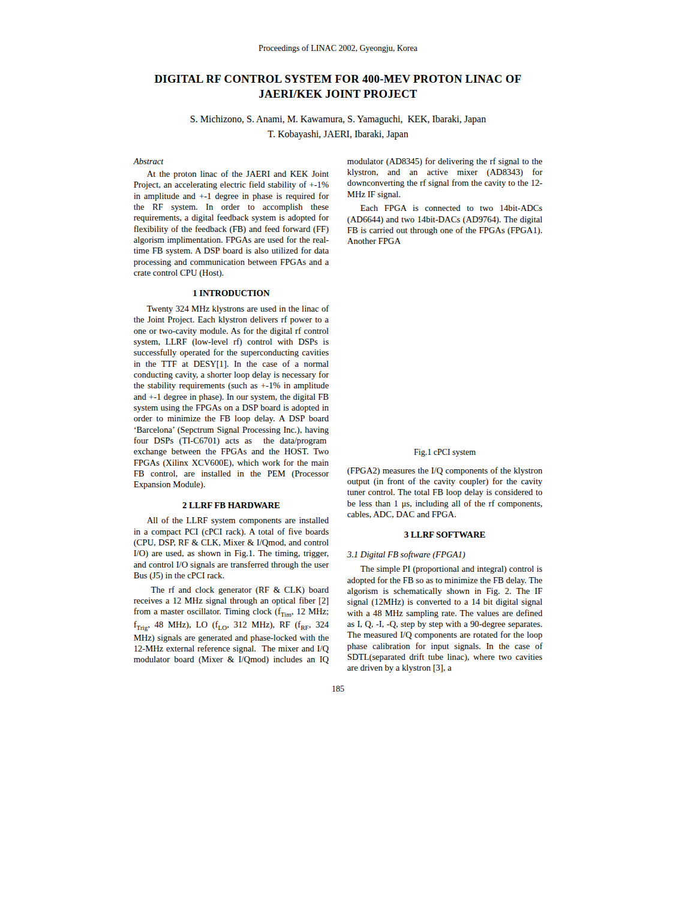Proceedings of LINAC 2002, Gyeongju, Korea
DIGITAL RF CONTROL SYSTEM FOR 400-MEV PROTON LINAC OF
JAERI/KEK JOINT PROJECT
S. Michizono, S. Anami, M. Kawamura, S. Yamaguchi, KEK, Ibaraki, Japan
T. Kobayashi, JAERI, Ibaraki, Japan
Abstract
At the proton linac of the JAERI and KEK Joint Project, an accelerating electric field stability of +-1% in amplitude and +-1 degree in phase is required for the RF system. In order to accomplish these requirements, a digital feedback system is adopted for flexibility of the feedback (FB) and feed forward (FF) algorism implimentation. FPGAs are used for the real-time FB system. A DSP board is also utilized for data processing and communication between FPGAs and a crate control CPU (Host).
1 INTRODUCTION
Twenty 324 MHz klystrons are used in the linac of the Joint Project. Each klystron delivers rf power to a one or two-cavity module. As for the digital rf control system, LLRF (low-level rf) control with DSPs is successfully operated for the superconducting cavities in the TTF at DESY[1]. In the case of a normal conducting cavity, a shorter loop delay is necessary for the stability requirements (such as +-1% in amplitude and +-1 degree in phase). In our system, the digital FB system using the FPGAs on a DSP board is adopted in order to minimize the FB loop delay. A DSP board ‘Barcelona’ (Sepctrum Signal Processing Inc.), having four DSPs (TI-C6701) acts as the data/program exchange between the FPGAs and the HOST. Two FPGAs (Xilinx XCV600E), which work for the main FB control, are installed in the PEM (Processor Expansion Module).
2 LLRF FB HARDWARE
All of the LLRF system components are installed in a compact PCI (cPCI rack). A total of five boards (CPU, DSP, RF & CLK, Mixer & I/Qmod, and control I/O) are used, as shown in Fig.1. The timing, trigger, and control I/O signals are transferred through the user Bus (J5) in the cPCI rack.
The rf and clock generator (RF & CLK) board receives a 12 MHz signal through an optical fiber [2] from a master oscillator. Timing clock (fTim, 12 MHz; fTrig, 48 MHz), LO (fLO, 312 MHz), RF (fRF, 324 MHz) signals are generated and phase-locked with the 12-MHz external reference signal. The mixer and I/Q modulator board (Mixer & I/Qmod) includes an IQ modulator (AD8345) for delivering the rf signal to the klystron, and an active mixer (AD8343) for downconverting the rf signal from the cavity to the 12-MHz IF signal.
Each FPGA is connected to two 14bit-ADCs (AD6644) and two 14bit-DACs (AD9764). The digital FB is carried out through one of the FPGAs (FPGA1). Another FPGA
Fig.1 cPCI system
(FPGA2) measures the I/Q components of the klystron output (in front of the cavity coupler) for the cavity tuner control. The total FB loop delay is considered to be less than 1 μs, including all of the rf components, cables, ADC, DAC and FPGA.
3 LLRF SOFTWARE
3.1 Digital FB software (FPGA1)
The simple PI (proportional and integral) control is adopted for the FB so as to minimize the FB delay. The algorism is schematically shown in Fig. 2. The IF signal (12MHz) is converted to a 14 bit digital signal with a 48 MHz sampling rate. The values are defined as I, Q, -I, -Q, step by step with a 90-degree separates. The measured I/Q components are rotated for the loop phase calibration for input signals. In the case of SDTL(separated drift tube linac), where two cavities are driven by a klystron [3], a
185